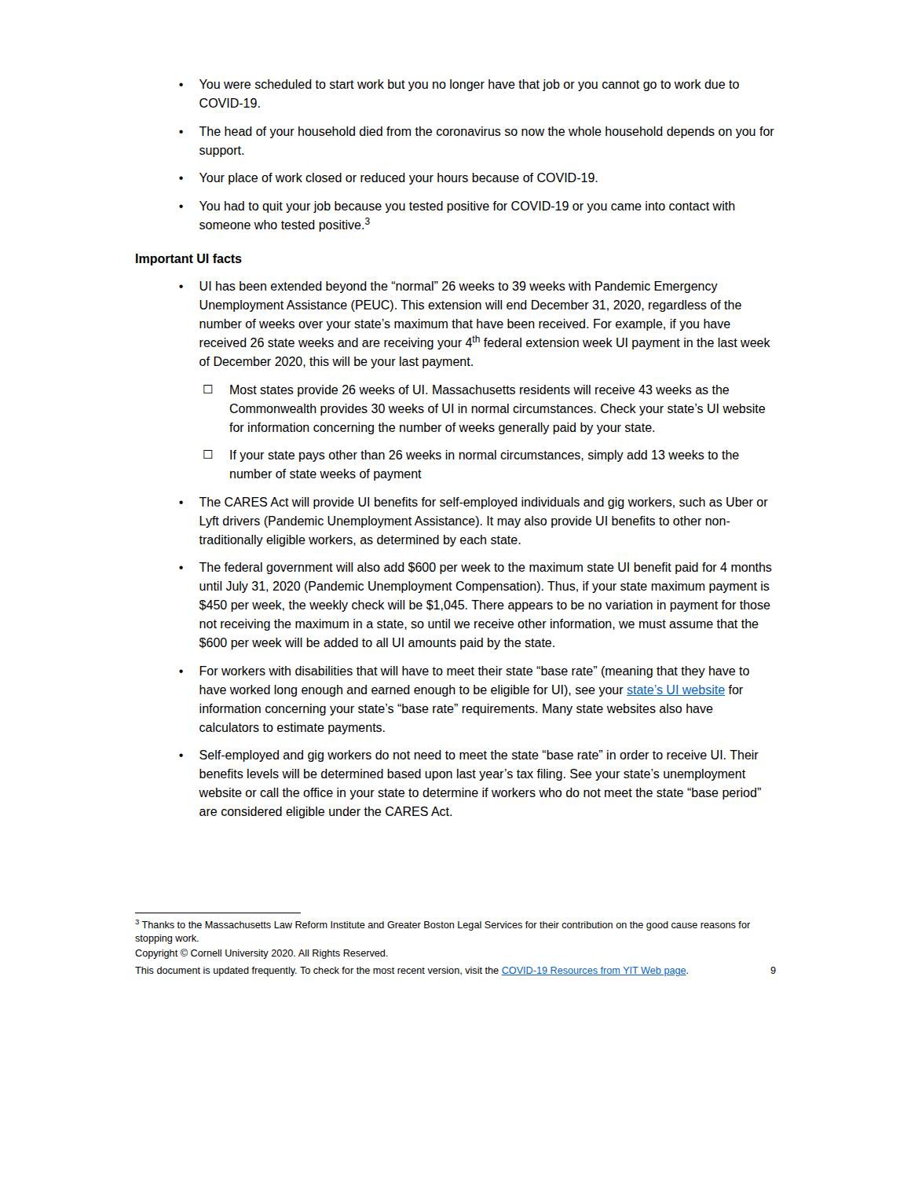You were scheduled to start work but you no longer have that job or you cannot go to work due to COVID-19.
The head of your household died from the coronavirus so now the whole household depends on you for support.
Your place of work closed or reduced your hours because of COVID-19.
You had to quit your job because you tested positive for COVID-19 or you came into contact with someone who tested positive.3
Important UI facts
UI has been extended beyond the “normal” 26 weeks to 39 weeks with Pandemic Emergency Unemployment Assistance (PEUC). This extension will end December 31, 2020, regardless of the number of weeks over your state’s maximum that have been received. For example, if you have received 26 state weeks and are receiving your 4th federal extension week UI payment in the last week of December 2020, this will be your last payment.
Most states provide 26 weeks of UI. Massachusetts residents will receive 43 weeks as the Commonwealth provides 30 weeks of UI in normal circumstances. Check your state’s UI website for information concerning the number of weeks generally paid by your state.
If your state pays other than 26 weeks in normal circumstances, simply add 13 weeks to the number of state weeks of payment
The CARES Act will provide UI benefits for self-employed individuals and gig workers, such as Uber or Lyft drivers (Pandemic Unemployment Assistance). It may also provide UI benefits to other non-traditionally eligible workers, as determined by each state.
The federal government will also add $600 per week to the maximum state UI benefit paid for 4 months until July 31, 2020 (Pandemic Unemployment Compensation). Thus, if your state maximum payment is $450 per week, the weekly check will be $1,045. There appears to be no variation in payment for those not receiving the maximum in a state, so until we receive other information, we must assume that the $600 per week will be added to all UI amounts paid by the state.
For workers with disabilities that will have to meet their state “base rate” (meaning that they have to have worked long enough and earned enough to be eligible for UI), see your state’s UI website for information concerning your state’s “base rate” requirements. Many state websites also have calculators to estimate payments.
Self-employed and gig workers do not need to meet the state “base rate” in order to receive UI. Their benefits levels will be determined based upon last year’s tax filing. See your state’s unemployment website or call the office in your state to determine if workers who do not meet the state “base period” are considered eligible under the CARES Act.
3 Thanks to the Massachusetts Law Reform Institute and Greater Boston Legal Services for their contribution on the good cause reasons for stopping work.
Copyright © Cornell University 2020. All Rights Reserved.
This document is updated frequently. To check for the most recent version, visit the COVID-19 Resources from YIT Web page. 9